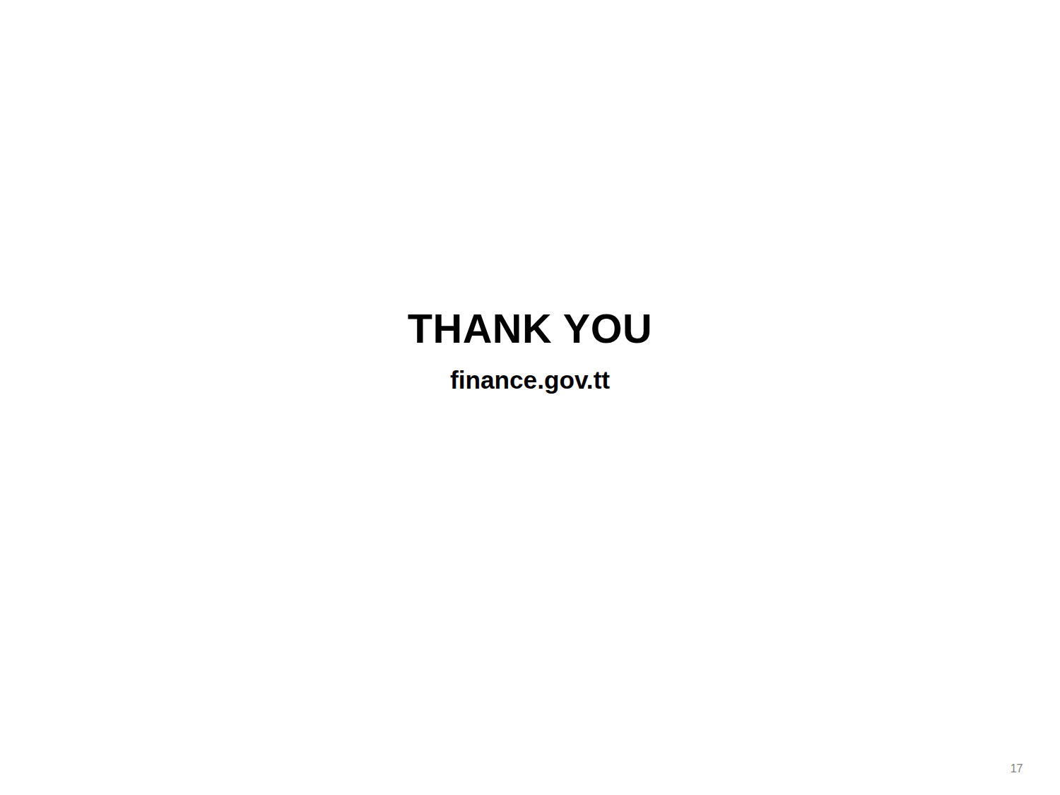THANK YOU
finance.gov.tt
17